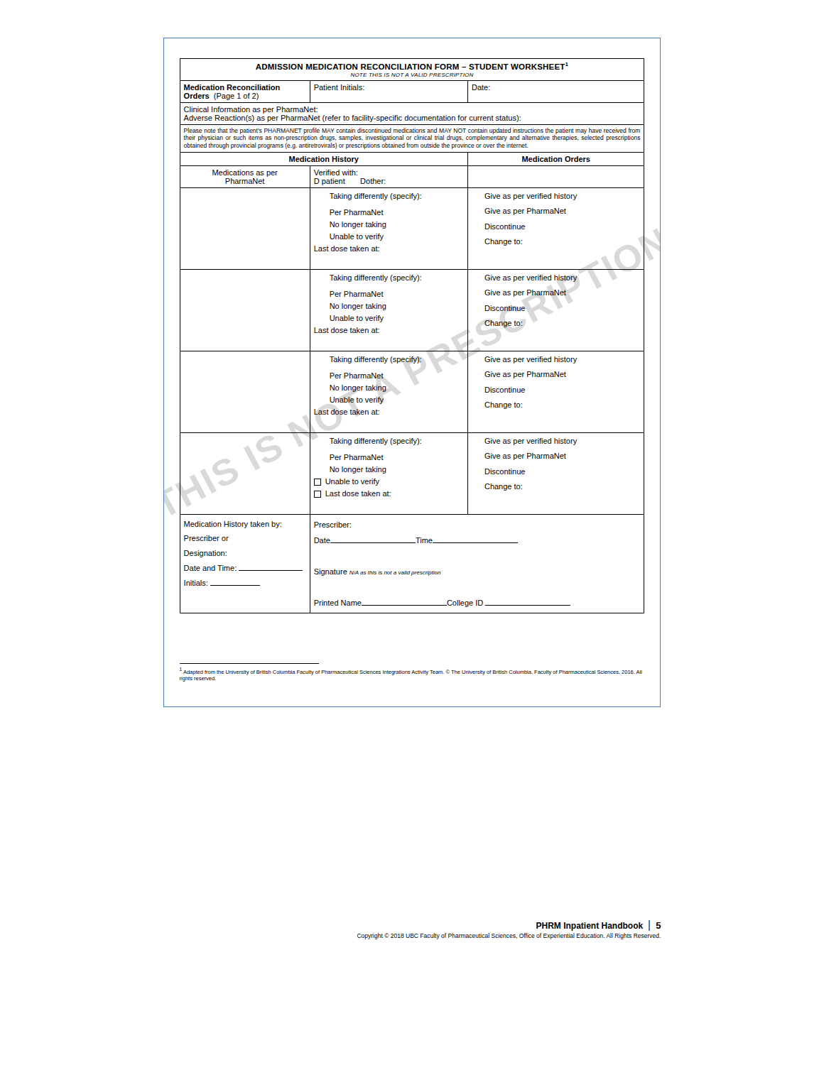THIS IS NOT A PRESCRIPTION
| ADMISSION MEDICATION RECONCILIATION FORM – STUDENT WORKSHEET 1 NOTE THIS IS NOT A VALID PRESCRIPTION |
| Medication Reconciliation Orders (Page 1 of 2) | Patient Initials: | Date: |
| Clinical Information as per PharmaNet: Adverse Reaction(s) as per PharmaNet (refer to facility-specific documentation for current status): |
| Please note that the patient's PHARMANET profile MAY contain discontinued medications and MAY NOT contain updated instructions the patient may have received from their physician or such items as non-prescription drugs, samples, investigational or clinical trial drugs, complementary and alternative therapies, selected prescriptions obtained through provincial programs (e.g. antiretrovirals) or prescriptions obtained from outside the province or over the internet. |
| Medication History | Medication Orders |
| Medications as per PharmaNet | Verified with: D patient Dother: | |
| | Taking differently (specify): Per PharmaNet No longer taking Unable to verify Last dose taken at: | Give as per verified history Give as per PharmaNet Discontinue Change to: |
| | Taking differently (specify): Per PharmaNet No longer taking Unable to verify Last dose taken at: | Give as per verified history Give as per PharmaNet Discontinue Change to: |
| | Taking differently (specify): Per PharmaNet No longer taking Unable to verify Last dose taken at: | Give as per verified history Give as per PharmaNet Discontinue Change to: |
| | Taking differently (specify): Per PharmaNet No longer taking Unable to verify Last dose taken at: | Give as per verified history Give as per PharmaNet Discontinue Change to: |
| Medication History taken by: Prescriber or Designation: Date and Time: Initials: | Prescriber: Date Time Signature N/A as this is not a valid prescription Printed Name College ID |
1 Adapted from the University of British Columbia Faculty of Pharmaceutical Sciences Integrations Activity Team. © The University of British Columbia, Faculty of Pharmaceutical Sciences, 2016. All rights reserved.
PHRM Inpatient Handbook 5
Copyright © 2018 UBC Faculty of Pharmaceutical Sciences, Office of Experiential Education. All Rights Reserved.